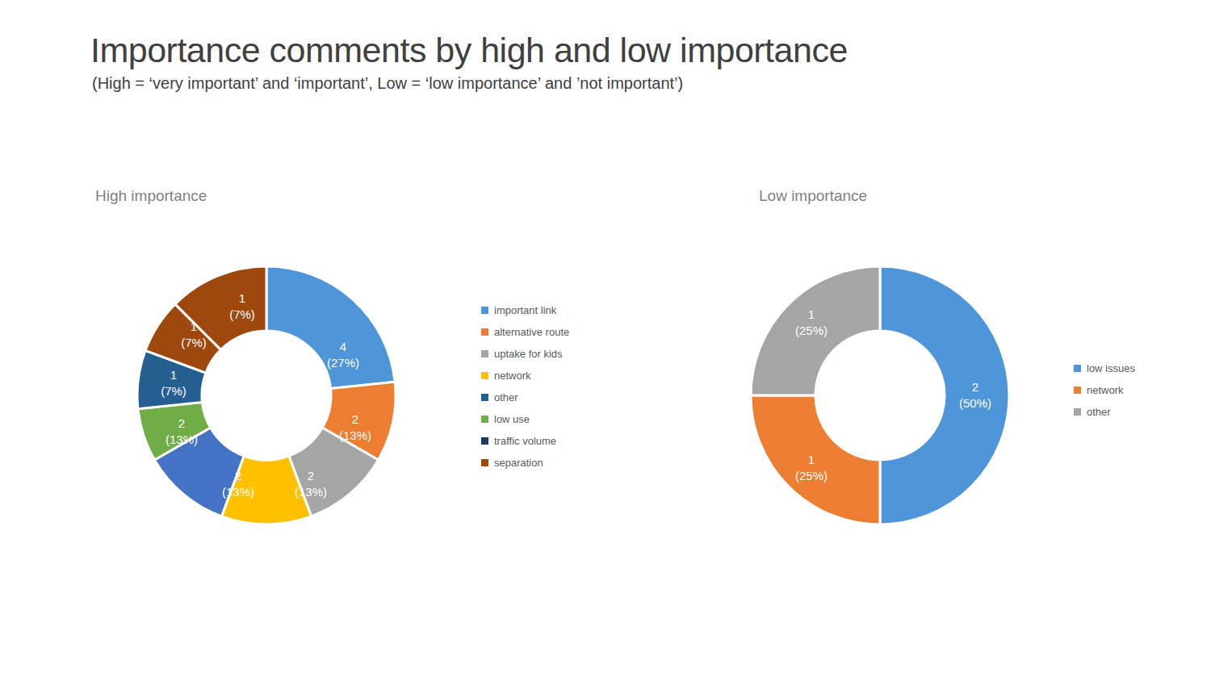Importance comments by high and low importance
(High = ‘very important’ and ‘important’, Low = ‘low importance’ and ’not important’)
High importance
Low importance
slice 1 : important link 4/15 = 96deg start -90 4 (27%) 2 (13%) 2 (13%) 2 (13%) 2 (13%) 1 (7%) 1 (7%) 1 (7%)
important link
alternative route
uptake for kids
network
other
low use
traffic volume
separation
2 (50%) 1 (25%) 1 (25%)
low issues
network
other